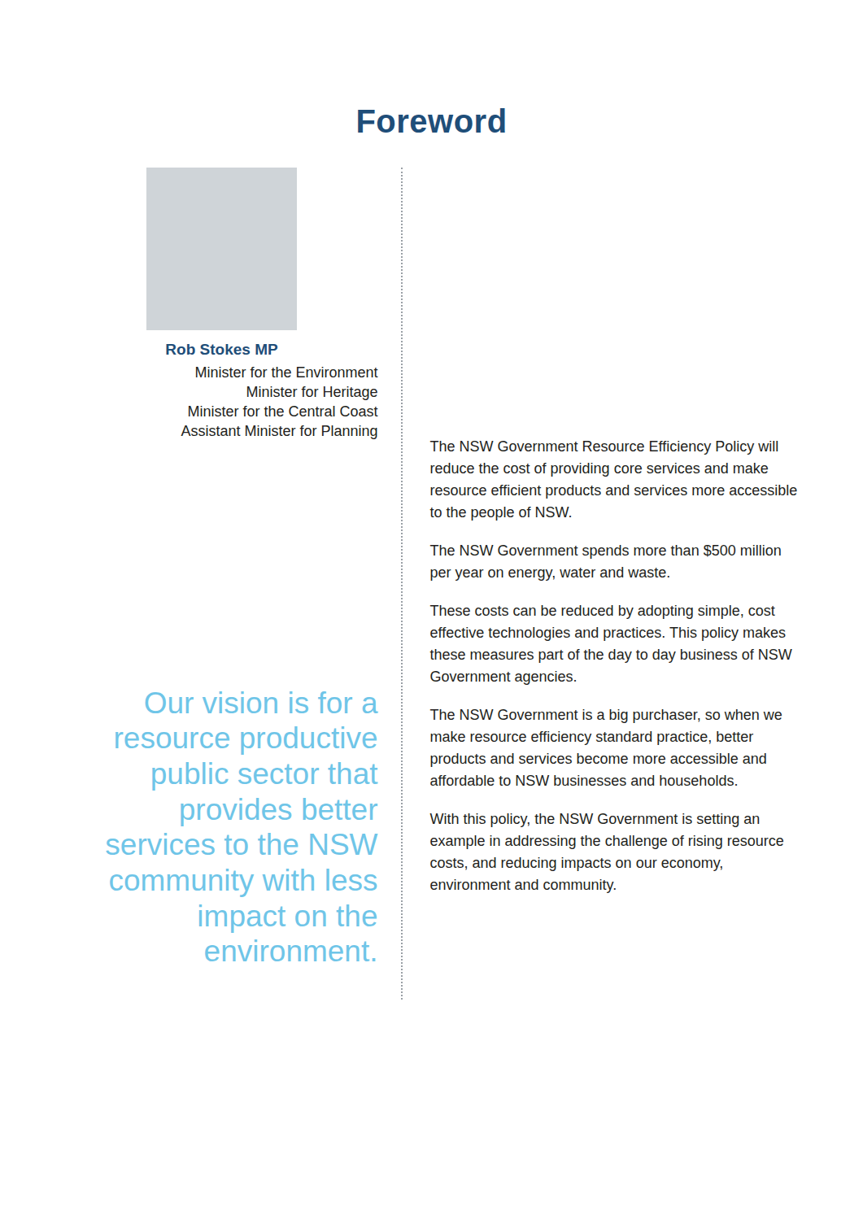Foreword
Rob Stokes MP
Minister for the Environment Minister for Heritage Minister for the Central Coast Assistant Minister for Planning
Our vision is for a resource productive public sector that provides better services to the NSW community with less impact on the environment.
The NSW Government Resource Efficiency Policy will reduce the cost of providing core services and make resource efficient products and services more accessible to the people of NSW.
The NSW Government spends more than $500 million per year on energy, water and waste.
These costs can be reduced by adopting simple, cost effective technologies and practices. This policy makes these measures part of the day to day business of NSW Government agencies.
The NSW Government is a big purchaser, so when we make resource efficiency standard practice, better products and services become more accessible and affordable to NSW businesses and households.
With this policy, the NSW Government is setting an example in addressing the challenge of rising resource costs, and reducing impacts on our economy, environment and community.